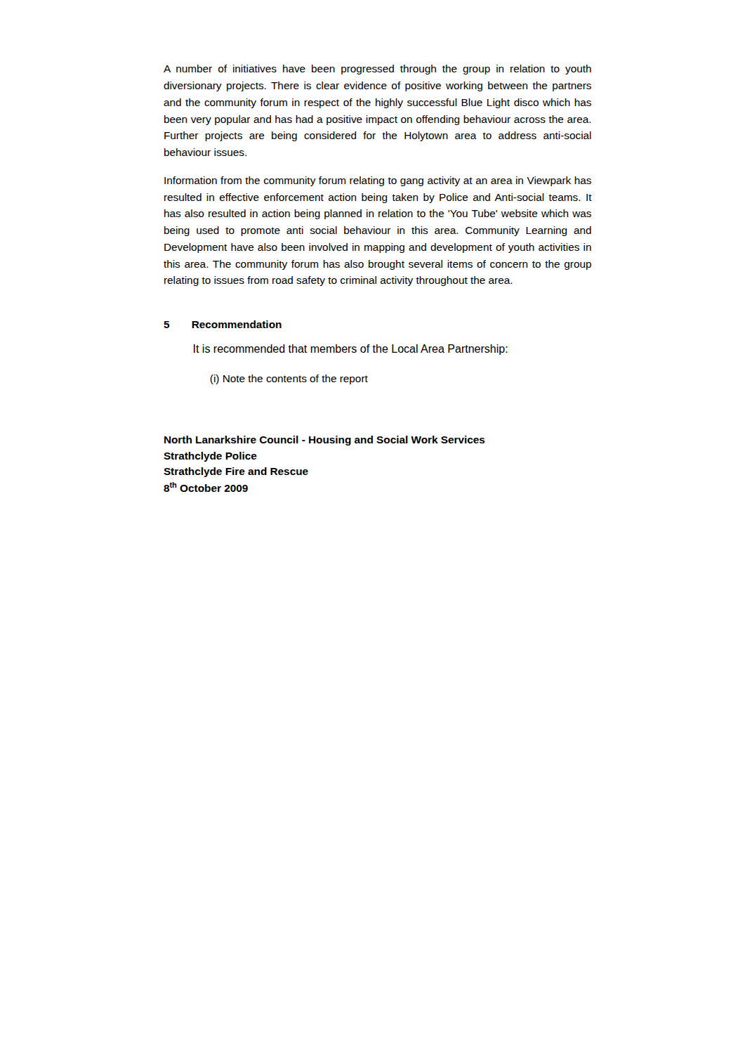A number of initiatives have been progressed through the group in relation to youth diversionary projects. There is clear evidence of positive working between the partners and the community forum in respect of the highly successful Blue Light disco which has been very popular and has had a positive impact on offending behaviour across the area. Further projects are being considered for the Holytown area to address anti-social behaviour issues.
Information from the community forum relating to gang activity at an area in Viewpark has resulted in effective enforcement action being taken by Police and Anti-social teams. It has also resulted in action being planned in relation to the 'You Tube' website which was being used to promote anti social behaviour in this area. Community Learning and Development have also been involved in mapping and development of youth activities in this area. The community forum has also brought several items of concern to the group relating to issues from road safety to criminal activity throughout the area.
5
Recommendation
It is recommended that members of the Local Area Partnership:
(i) Note the contents of the report
North Lanarkshire Council - Housing and Social Work Services
Strathclyde Police
Strathclyde Fire and Rescue
8th October 2009